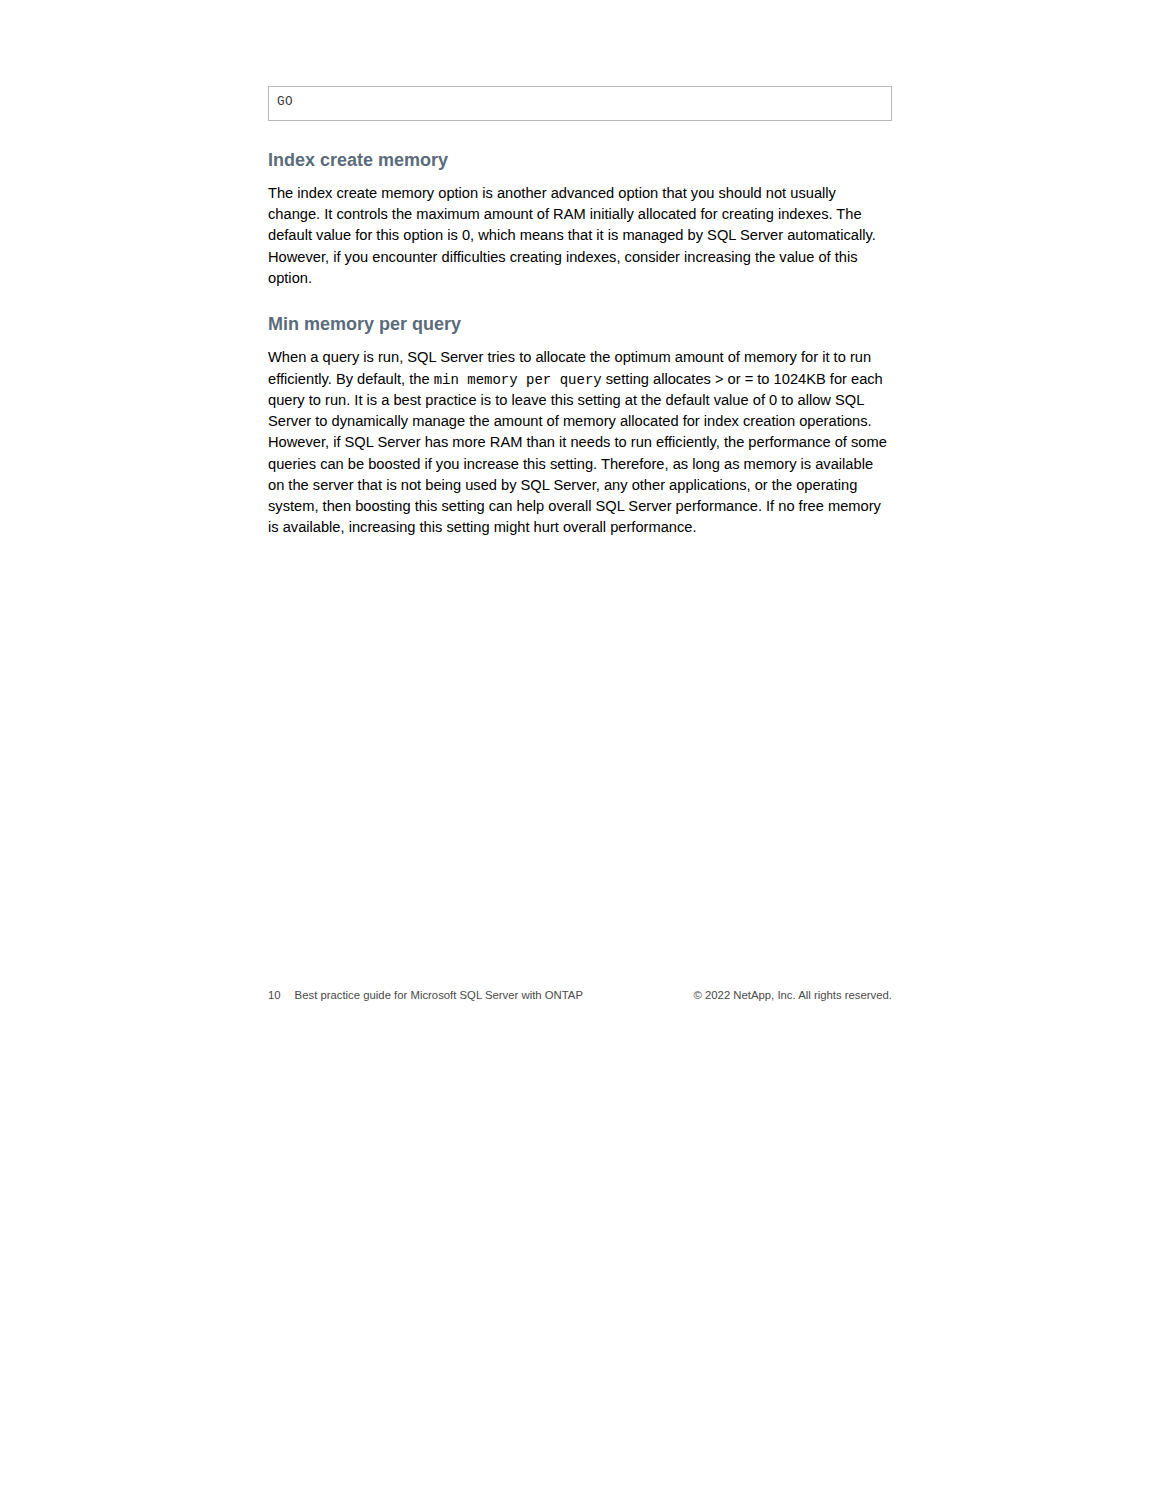GO
Index create memory
The index create memory option is another advanced option that you should not usually change. It controls the maximum amount of RAM initially allocated for creating indexes. The default value for this option is 0, which means that it is managed by SQL Server automatically. However, if you encounter difficulties creating indexes, consider increasing the value of this option.
Min memory per query
When a query is run, SQL Server tries to allocate the optimum amount of memory for it to run efficiently. By default, the min memory per query setting allocates > or = to 1024KB for each query to run. It is a best practice is to leave this setting at the default value of 0 to allow SQL Server to dynamically manage the amount of memory allocated for index creation operations. However, if SQL Server has more RAM than it needs to run efficiently, the performance of some queries can be boosted if you increase this setting. Therefore, as long as memory is available on the server that is not being used by SQL Server, any other applications, or the operating system, then boosting this setting can help overall SQL Server performance. If no free memory is available, increasing this setting might hurt overall performance.
10 Best practice guide for Microsoft SQL Server with ONTAP
© 2022 NetApp, Inc. All rights reserved.